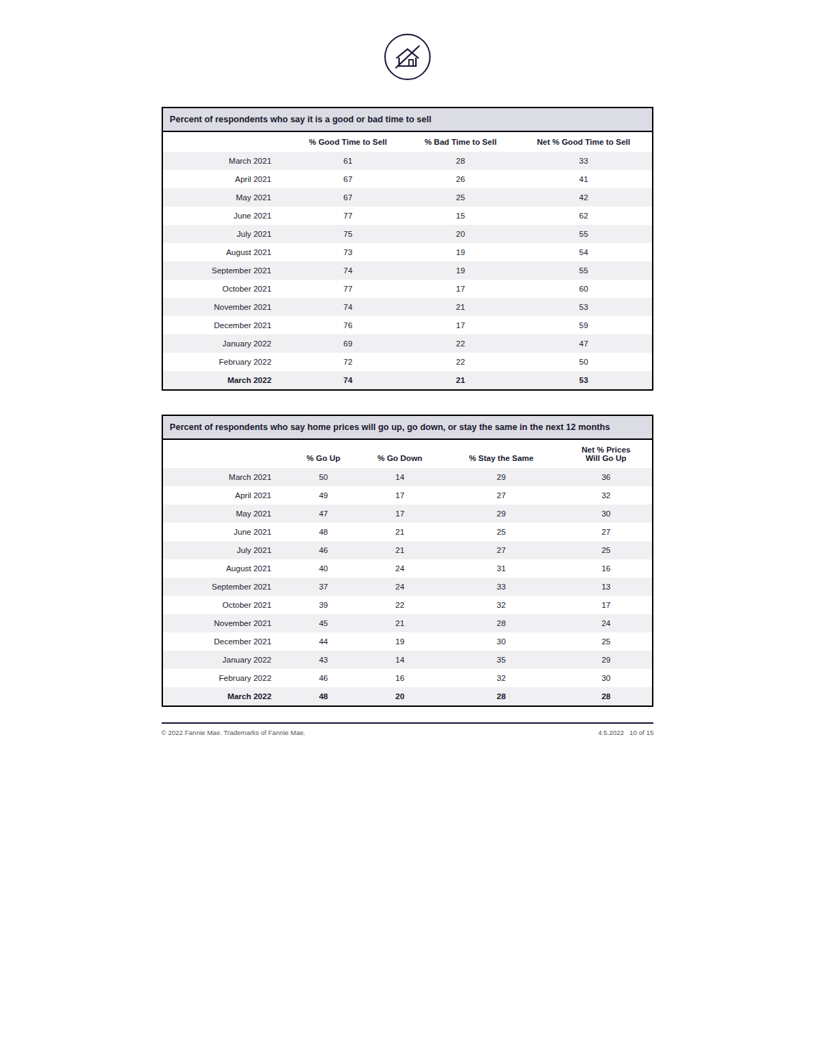Percent of respondents who say it is a good or bad time to sell
| | % Good Time to Sell | % Bad Time to Sell | Net % Good Time to Sell |
| --- | --- | --- | --- |
| March 2021 | 61 | 28 | 33 |
| April 2021 | 67 | 26 | 41 |
| May 2021 | 67 | 25 | 42 |
| June 2021 | 77 | 15 | 62 |
| July 2021 | 75 | 20 | 55 |
| August 2021 | 73 | 19 | 54 |
| September 2021 | 74 | 19 | 55 |
| October 2021 | 77 | 17 | 60 |
| November 2021 | 74 | 21 | 53 |
| December 2021 | 76 | 17 | 59 |
| January 2022 | 69 | 22 | 47 |
| February 2022 | 72 | 22 | 50 |
| March 2022 | 74 | 21 | 53 |
Percent of respondents who say home prices will go up, go down, or stay the same in the next 12 months
| | % Go Up | % Go Down | % Stay the Same | Net % Prices Will Go Up |
| --- | --- | --- | --- | --- |
| March 2021 | 50 | 14 | 29 | 36 |
| April 2021 | 49 | 17 | 27 | 32 |
| May 2021 | 47 | 17 | 29 | 30 |
| June 2021 | 48 | 21 | 25 | 27 |
| July 2021 | 46 | 21 | 27 | 25 |
| August 2021 | 40 | 24 | 31 | 16 |
| September 2021 | 37 | 24 | 33 | 13 |
| October 2021 | 39 | 22 | 32 | 17 |
| November 2021 | 45 | 21 | 28 | 24 |
| December 2021 | 44 | 19 | 30 | 25 |
| January 2022 | 43 | 14 | 35 | 29 |
| February 2022 | 46 | 16 | 32 | 30 |
| March 2022 | 48 | 20 | 28 | 28 |
© 2022 Fannie Mae. Trademarks of Fannie Mae. 4.5.2022 10 of 15